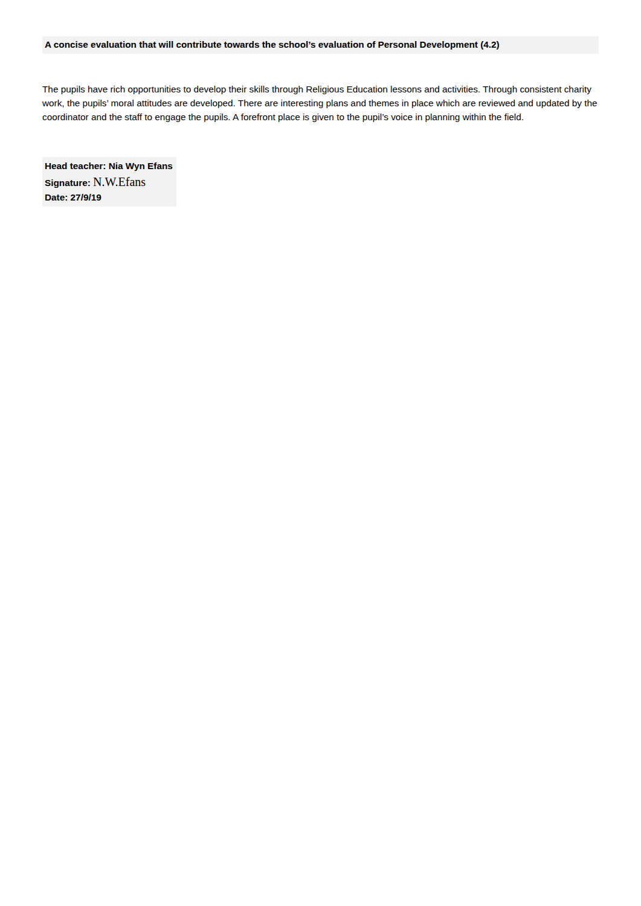A concise evaluation that will contribute towards the school’s evaluation of Personal Development (4.2)
The pupils have rich opportunities to develop their skills through Religious Education lessons and activities. Through consistent charity work, the pupils’ moral attitudes are developed. There are interesting plans and themes in place which are reviewed and updated by the coordinator and the staff to engage the pupils. A forefront place is given to the pupil’s voice in planning within the field.
Head teacher: Nia Wyn Efans
Signature: N.W.Efans
Date: 27/9/19